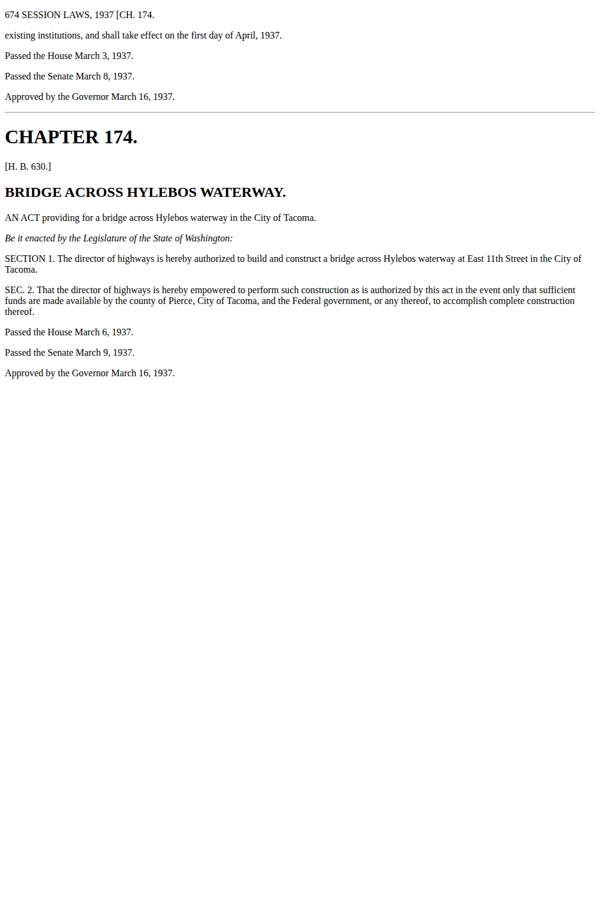674 SESSION LAWS, 1937 [CH. 174.
existing institutions, and shall take effect on the first day of April, 1937.
Passed the House March 3, 1937.
Passed the Senate March 8, 1937.
Approved by the Governor March 16, 1937.
CHAPTER 174.
[H. B. 630.]
BRIDGE ACROSS HYLEBOS WATERWAY.
AN ACT providing for a bridge across Hylebos waterway in the City of Tacoma.
Be it enacted by the Legislature of the State of Washington:
SECTION 1. The director of highways is hereby authorized to build and construct a bridge across Hylebos waterway at East 11th Street in the City of Tacoma.
SEC. 2. That the director of highways is hereby empowered to perform such construction as is authorized by this act in the event only that sufficient funds are made available by the county of Pierce, City of Tacoma, and the Federal government, or any thereof, to accomplish complete construction thereof.
Passed the House March 6, 1937.
Passed the Senate March 9, 1937.
Approved by the Governor March 16, 1937.